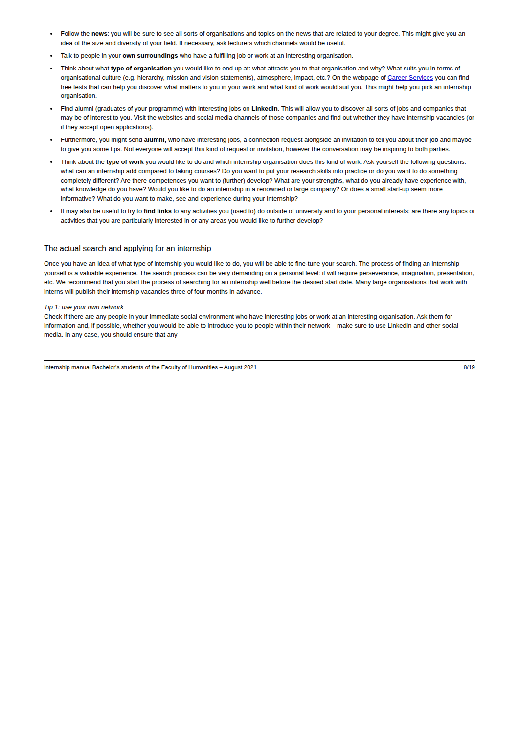Follow the news: you will be sure to see all sorts of organisations and topics on the news that are related to your degree. This might give you an idea of the size and diversity of your field. If necessary, ask lecturers which channels would be useful.
Talk to people in your own surroundings who have a fulfilling job or work at an interesting organisation.
Think about what type of organisation you would like to end up at: what attracts you to that organisation and why? What suits you in terms of organisational culture (e.g. hierarchy, mission and vision statements), atmosphere, impact, etc.? On the webpage of Career Services you can find free tests that can help you discover what matters to you in your work and what kind of work would suit you. This might help you pick an internship organisation.
Find alumni (graduates of your programme) with interesting jobs on LinkedIn. This will allow you to discover all sorts of jobs and companies that may be of interest to you. Visit the websites and social media channels of those companies and find out whether they have internship vacancies (or if they accept open applications).
Furthermore, you might send alumni, who have interesting jobs, a connection request alongside an invitation to tell you about their job and maybe to give you some tips. Not everyone will accept this kind of request or invitation, however the conversation may be inspiring to both parties.
Think about the type of work you would like to do and which internship organisation does this kind of work. Ask yourself the following questions: what can an internship add compared to taking courses? Do you want to put your research skills into practice or do you want to do something completely different? Are there competences you want to (further) develop? What are your strengths, what do you already have experience with, what knowledge do you have? Would you like to do an internship in a renowned or large company? Or does a small start-up seem more informative? What do you want to make, see and experience during your internship?
It may also be useful to try to find links to any activities you (used to) do outside of university and to your personal interests: are there any topics or activities that you are particularly interested in or any areas you would like to further develop?
The actual search and applying for an internship
Once you have an idea of what type of internship you would like to do, you will be able to fine-tune your search. The process of finding an internship yourself is a valuable experience. The search process can be very demanding on a personal level: it will require perseverance, imagination, presentation, etc. We recommend that you start the process of searching for an internship well before the desired start date. Many large organisations that work with interns will publish their internship vacancies three of four months in advance.
Tip 1: use your own network
Check if there are any people in your immediate social environment who have interesting jobs or work at an interesting organisation. Ask them for information and, if possible, whether you would be able to introduce you to people within their network – make sure to use LinkedIn and other social media. In any case, you should ensure that any
Internship manual Bachelor's students of the Faculty of Humanities – August 2021
8/19